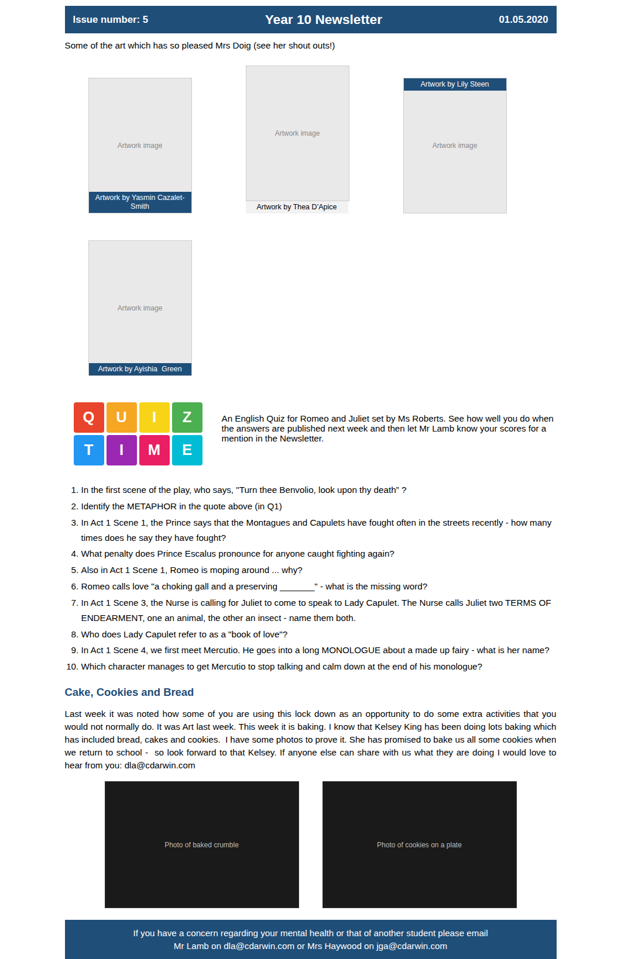Issue number: 5
Year 10 Newsletter
01.05.2020
Some of the art which has so pleased Mrs Doig (see her shout outs!)
Artwork image
Artwork by Yasmin Cazalet-Smith
Artwork image
Artwork by Thea D’Apice
Artwork by Lily Steen
Artwork image
Artwork image
Artwork by Ayishia Green
Q U I Z T I M E
An English Quiz for Romeo and Juliet set by Ms Roberts. See how well you do when the answers are published next week and then let Mr Lamb know your scores for a mention in the Newsletter.
In the first scene of the play, who says, "Turn thee Benvolio, look upon thy death” ?
Identify the METAPHOR in the quote above (in Q1)
In Act 1 Scene 1, the Prince says that the Montagues and Capulets have fought often in the streets recently - how many times does he say they have fought?
What penalty does Prince Escalus pronounce for anyone caught fighting again?
Also in Act 1 Scene 1, Romeo is moping around ... why?
Romeo calls love "a choking gall and a preserving _______" - what is the missing word?
In Act 1 Scene 3, the Nurse is calling for Juliet to come to speak to Lady Capulet. The Nurse calls Juliet two TERMS OF ENDEARMENT, one an animal, the other an insect - name them both.
Who does Lady Capulet refer to as a "book of love"?
In Act 1 Scene 4, we first meet Mercutio. He goes into a long MONOLOGUE about a made up fairy - what is her name?
Which character manages to get Mercutio to stop talking and calm down at the end of his monologue?
Cake, Cookies and Bread
Last week it was noted how some of you are using this lock down as an opportunity to do some extra activities that you would not normally do. It was Art last week. This week it is baking. I know that Kelsey King has been doing lots baking which has included bread, cakes and cookies. I have some photos to prove it. She has promised to bake us all some cookies when we return to school - so look forward to that Kelsey. If anyone else can share with us what they are doing I would love to hear from you: dla@cdarwin.com
Photo of baked crumble
Photo of cookies on a plate
If you have a concern regarding your mental health or that of another student please email
Mr Lamb on dla@cdarwin.com or Mrs Haywood on jga@cdarwin.com